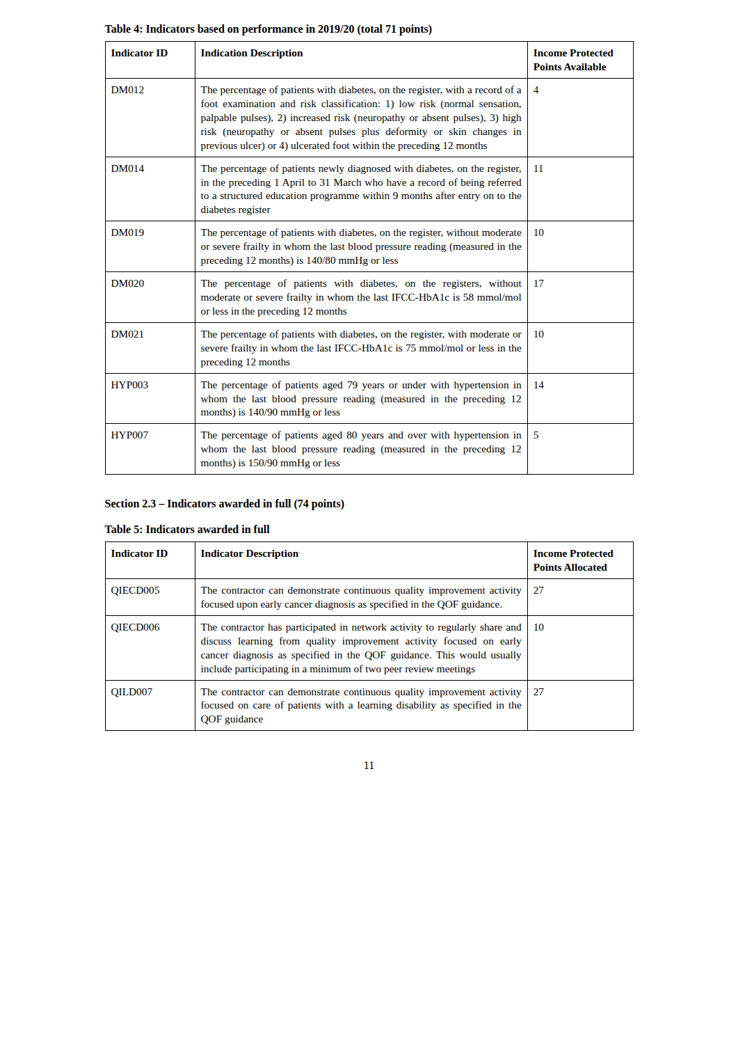Table 4: Indicators based on performance in 2019/20 (total 71 points)
| Indicator ID | Indication Description | Income Protected Points Available |
| --- | --- | --- |
| DM012 | The percentage of patients with diabetes, on the register, with a record of a foot examination and risk classification: 1) low risk (normal sensation, palpable pulses), 2) increased risk (neuropathy or absent pulses), 3) high risk (neuropathy or absent pulses plus deformity or skin changes in previous ulcer) or 4) ulcerated foot within the preceding 12 months | 4 |
| DM014 | The percentage of patients newly diagnosed with diabetes, on the register, in the preceding 1 April to 31 March who have a record of being referred to a structured education programme within 9 months after entry on to the diabetes register | 11 |
| DM019 | The percentage of patients with diabetes, on the register, without moderate or severe frailty in whom the last blood pressure reading (measured in the preceding 12 months) is 140/80 mmHg or less | 10 |
| DM020 | The percentage of patients with diabetes, on the registers, without moderate or severe frailty in whom the last IFCC-HbA1c is 58 mmol/mol or less in the preceding 12 months | 17 |
| DM021 | The percentage of patients with diabetes, on the register, with moderate or severe frailty in whom the last IFCC-HbA1c is 75 mmol/mol or less in the preceding 12 months | 10 |
| HYP003 | The percentage of patients aged 79 years or under with hypertension in whom the last blood pressure reading (measured in the preceding 12 months) is 140/90 mmHg or less | 14 |
| HYP007 | The percentage of patients aged 80 years and over with hypertension in whom the last blood pressure reading (measured in the preceding 12 months) is 150/90 mmHg or less | 5 |
Section 2.3 – Indicators awarded in full (74 points)
Table 5: Indicators awarded in full
| Indicator ID | Indicator Description | Income Protected Points Allocated |
| --- | --- | --- |
| QIECD005 | The contractor can demonstrate continuous quality improvement activity focused upon early cancer diagnosis as specified in the QOF guidance. | 27 |
| QIECD006 | The contractor has participated in network activity to regularly share and discuss learning from quality improvement activity focused on early cancer diagnosis as specified in the QOF guidance. This would usually include participating in a minimum of two peer review meetings | 10 |
| QILD007 | The contractor can demonstrate continuous quality improvement activity focused on care of patients with a learning disability as specified in the QOF guidance | 27 |
11